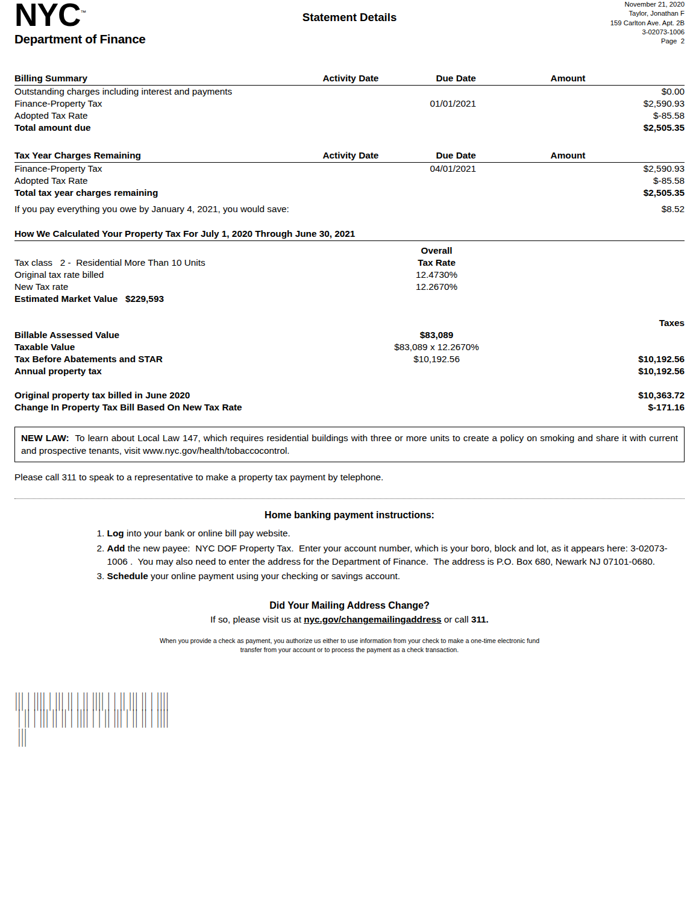NYC™
Department of Finance
Statement Details
November 21, 2020
Taylor, Jonathan F
159 Carlton Ave. Apt. 2B
3-02073-1006
Page 2
| Billing Summary | Activity Date | Due Date | Amount |
| --- | --- | --- | --- |
| Outstanding charges including interest and payments | | | $0.00 |
| Finance-Property Tax | | 01/01/2021 | $2,590.93 |
| Adopted Tax Rate | | | $-85.58 |
| Total amount due | | | $2,505.35 |
| Tax Year Charges Remaining | Activity Date | Due Date | Amount |
| --- | --- | --- | --- |
| Finance-Property Tax | | 04/01/2021 | $2,590.93 |
| Adopted Tax Rate | | | $-85.58 |
| Total tax year charges remaining | | | $2,505.35 |
| If you pay everything you owe by January 4, 2021, you would save: | $8.52 |
How We Calculated Your Property Tax For July 1, 2020 Through June 30, 2021
| | Overall | |
| Tax class 2 - Residential More Than 10 Units | Tax Rate | |
| Original tax rate billed | 12.4730% | |
| New Tax rate | 12.2670% | |
| Estimated Market Value $229,593 | | |
| | | Taxes |
| Billable Assessed Value | $83,089 | |
| Taxable Value | $83,089 x 12.2670% | |
| Tax Before Abatements and STAR | $10,192.56 | $10,192.56 |
| Annual property tax | | $10,192.56 |
| Original property tax billed in June 2020 | | $10,363.72 |
| Change In Property Tax Bill Based On New Tax Rate | | $-171.16 |
NEW LAW: To learn about Local Law 147, which requires residential buildings with three or more units to create a policy on smoking and share it with current and prospective tenants, visit www.nyc.gov/health/tobaccocontrol.
Please call 311 to speak to a representative to make a property tax payment by telephone.
Home banking payment instructions:
Log into your bank or online bill pay website.
Add the new payee: NYC DOF Property Tax. Enter your account number, which is your boro, block and lot, as it appears here: 3-02073-1006 . You may also need to enter the address for the Department of Finance. The address is P.O. Box 680, Newark NJ 07101-0680.
Schedule your online payment using your checking or savings account.
Did Your Mailing Address Change?
If so, please visit us at nyc.gov/changemailingaddress or call 311.
When you provide a check as payment, you authorize us either to use information from your check to make a one-time electronic fund
transfer from your account or to process the payment as a check transaction.
||| | |||| | ||| || | || |||| | | || ||| || | |||| | || | ||| || || | |||| | | || ||| | || || | |||| |||